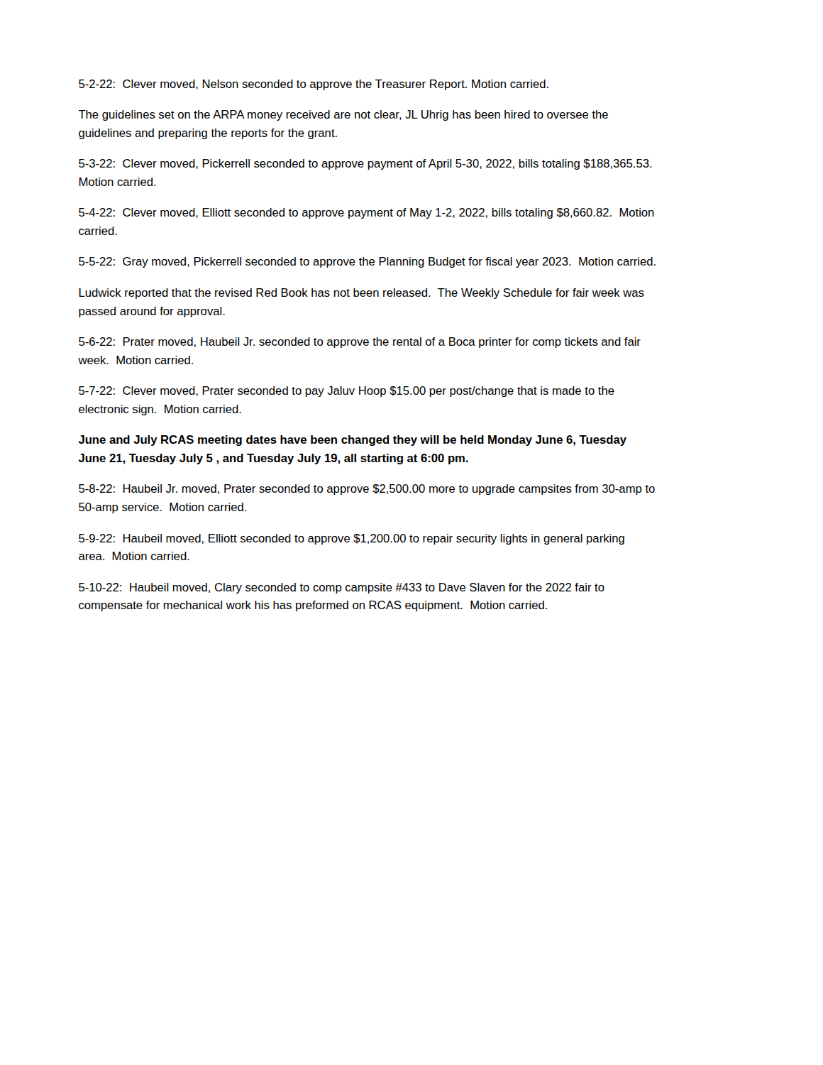5-2-22: Clever moved, Nelson seconded to approve the Treasurer Report. Motion carried.
The guidelines set on the ARPA money received are not clear, JL Uhrig has been hired to oversee the guidelines and preparing the reports for the grant.
5-3-22: Clever moved, Pickerrell seconded to approve payment of April 5-30, 2022, bills totaling $188,365.53. Motion carried.
5-4-22: Clever moved, Elliott seconded to approve payment of May 1-2, 2022, bills totaling $8,660.82. Motion carried.
5-5-22: Gray moved, Pickerrell seconded to approve the Planning Budget for fiscal year 2023. Motion carried.
Ludwick reported that the revised Red Book has not been released. The Weekly Schedule for fair week was passed around for approval.
5-6-22: Prater moved, Haubeil Jr. seconded to approve the rental of a Boca printer for comp tickets and fair week. Motion carried.
5-7-22: Clever moved, Prater seconded to pay Jaluv Hoop $15.00 per post/change that is made to the electronic sign. Motion carried.
June and July RCAS meeting dates have been changed they will be held Monday June 6, Tuesday June 21, Tuesday July 5 , and Tuesday July 19, all starting at 6:00 pm.
5-8-22: Haubeil Jr. moved, Prater seconded to approve $2,500.00 more to upgrade campsites from 30-amp to 50-amp service. Motion carried.
5-9-22: Haubeil moved, Elliott seconded to approve $1,200.00 to repair security lights in general parking area. Motion carried.
5-10-22: Haubeil moved, Clary seconded to comp campsite #433 to Dave Slaven for the 2022 fair to compensate for mechanical work his has preformed on RCAS equipment. Motion carried.